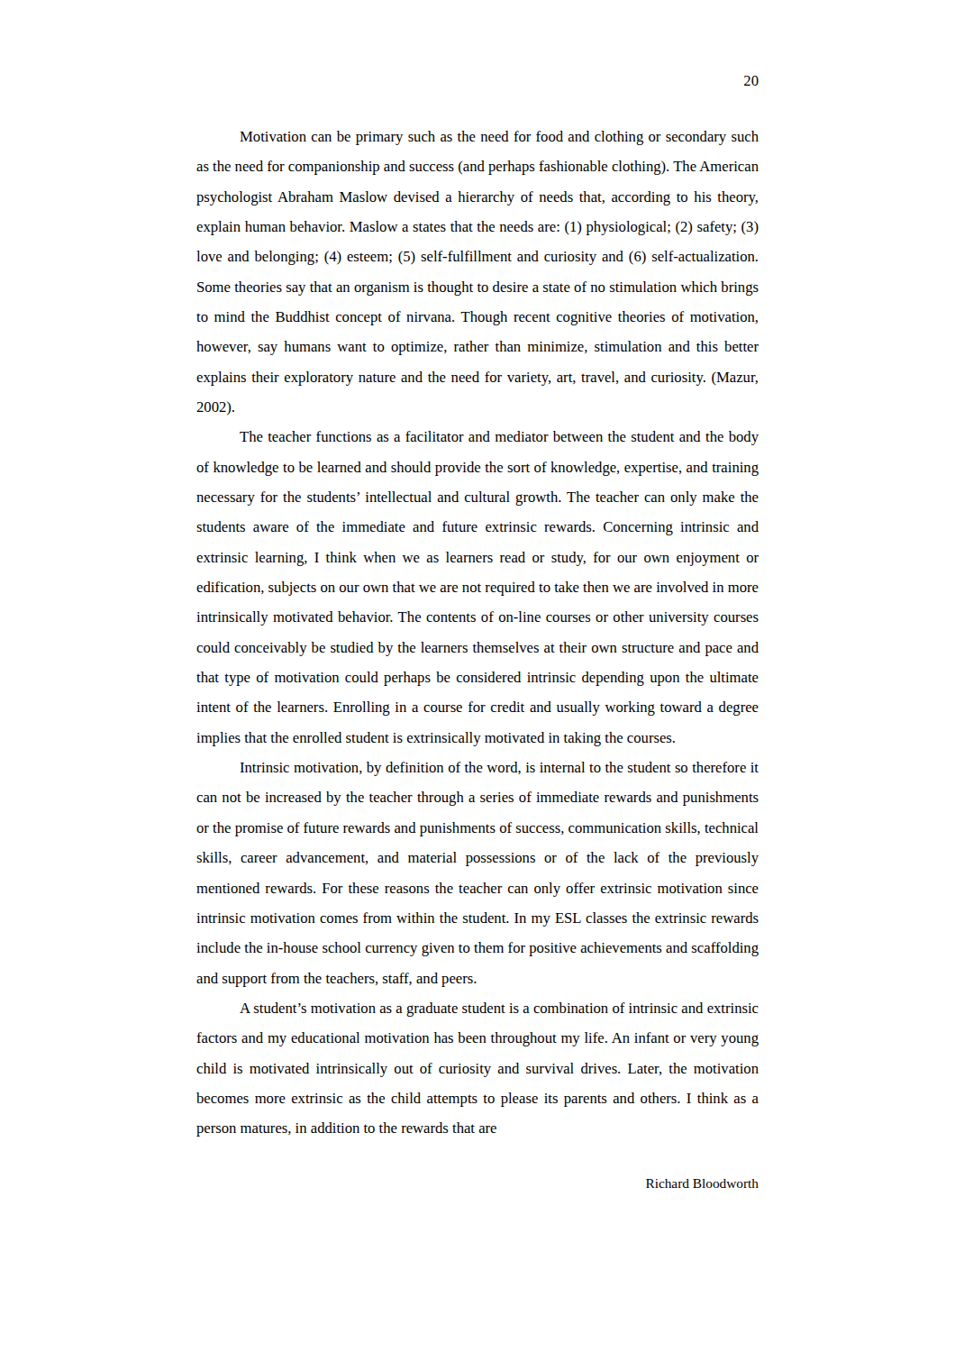20
Motivation can be primary such as the need for food and clothing or secondary such as the need for companionship and success (and perhaps fashionable clothing). The American psychologist Abraham Maslow devised a hierarchy of needs that, according to his theory, explain human behavior. Maslow a states that the needs are: (1) physiological; (2) safety; (3) love and belonging; (4) esteem; (5) self-fulfillment and curiosity and (6) self-actualization. Some theories say that an organism is thought to desire a state of no stimulation which brings to mind the Buddhist concept of nirvana. Though recent cognitive theories of motivation, however, say humans want to optimize, rather than minimize, stimulation and this better explains their exploratory nature and the need for variety, art, travel, and curiosity. (Mazur, 2002).
The teacher functions as a facilitator and mediator between the student and the body of knowledge to be learned and should provide the sort of knowledge, expertise, and training necessary for the students’ intellectual and cultural growth. The teacher can only make the students aware of the immediate and future extrinsic rewards. Concerning intrinsic and extrinsic learning, I think when we as learners read or study, for our own enjoyment or edification, subjects on our own that we are not required to take then we are involved in more intrinsically motivated behavior. The contents of on-line courses or other university courses could conceivably be studied by the learners themselves at their own structure and pace and that type of motivation could perhaps be considered intrinsic depending upon the ultimate intent of the learners. Enrolling in a course for credit and usually working toward a degree implies that the enrolled student is extrinsically motivated in taking the courses.
Intrinsic motivation, by definition of the word, is internal to the student so therefore it can not be increased by the teacher through a series of immediate rewards and punishments or the promise of future rewards and punishments of success, communication skills, technical skills, career advancement, and material possessions or of the lack of the previously mentioned rewards. For these reasons the teacher can only offer extrinsic motivation since intrinsic motivation comes from within the student. In my ESL classes the extrinsic rewards include the in-house school currency given to them for positive achievements and scaffolding and support from the teachers, staff, and peers.
A student’s motivation as a graduate student is a combination of intrinsic and extrinsic factors and my educational motivation has been throughout my life. An infant or very young child is motivated intrinsically out of curiosity and survival drives. Later, the motivation becomes more extrinsic as the child attempts to please its parents and others. I think as a person matures, in addition to the rewards that are
Richard Bloodworth